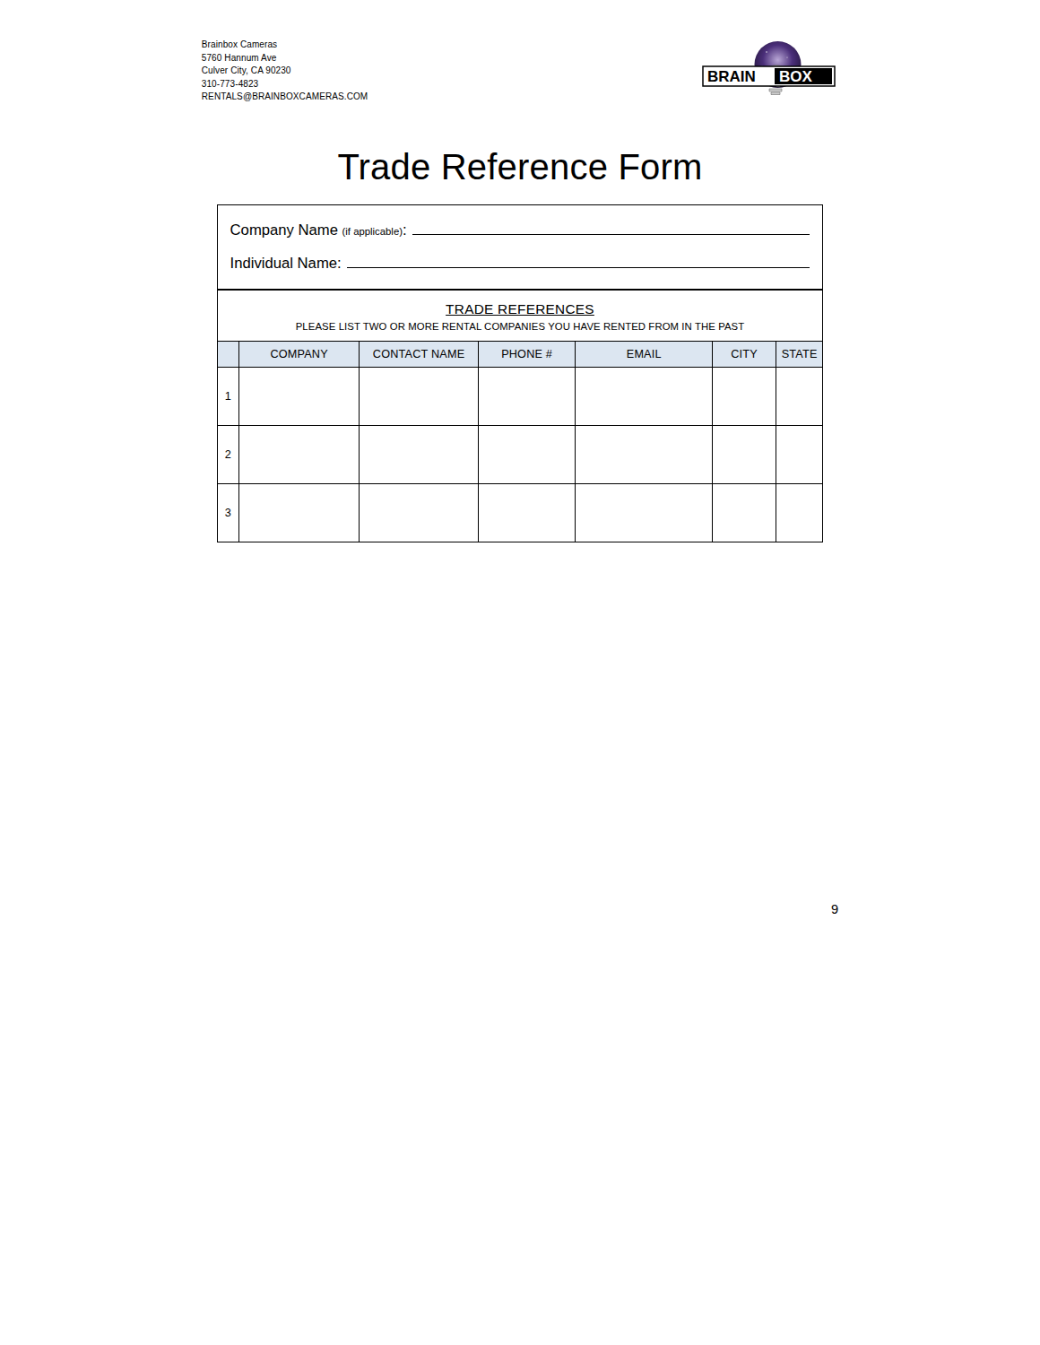Brainbox Cameras
5760 Hannum Ave
Culver City, CA 90230
310-773-4823
RENTALS@BRAINBOXCAMERAS.COM
Trade Reference Form
Company Name (if applicable):
Individual Name:
TRADE REFERENCES
PLEASE LIST TWO OR MORE RENTAL COMPANIES YOU HAVE RENTED FROM IN THE PAST
| | COMPANY | CONTACT NAME | PHONE # | EMAIL | CITY | STATE |
| --- | --- | --- | --- | --- | --- | --- |
| 1 | | | | | | |
| 2 | | | | | | |
| 3 | | | | | | |
9